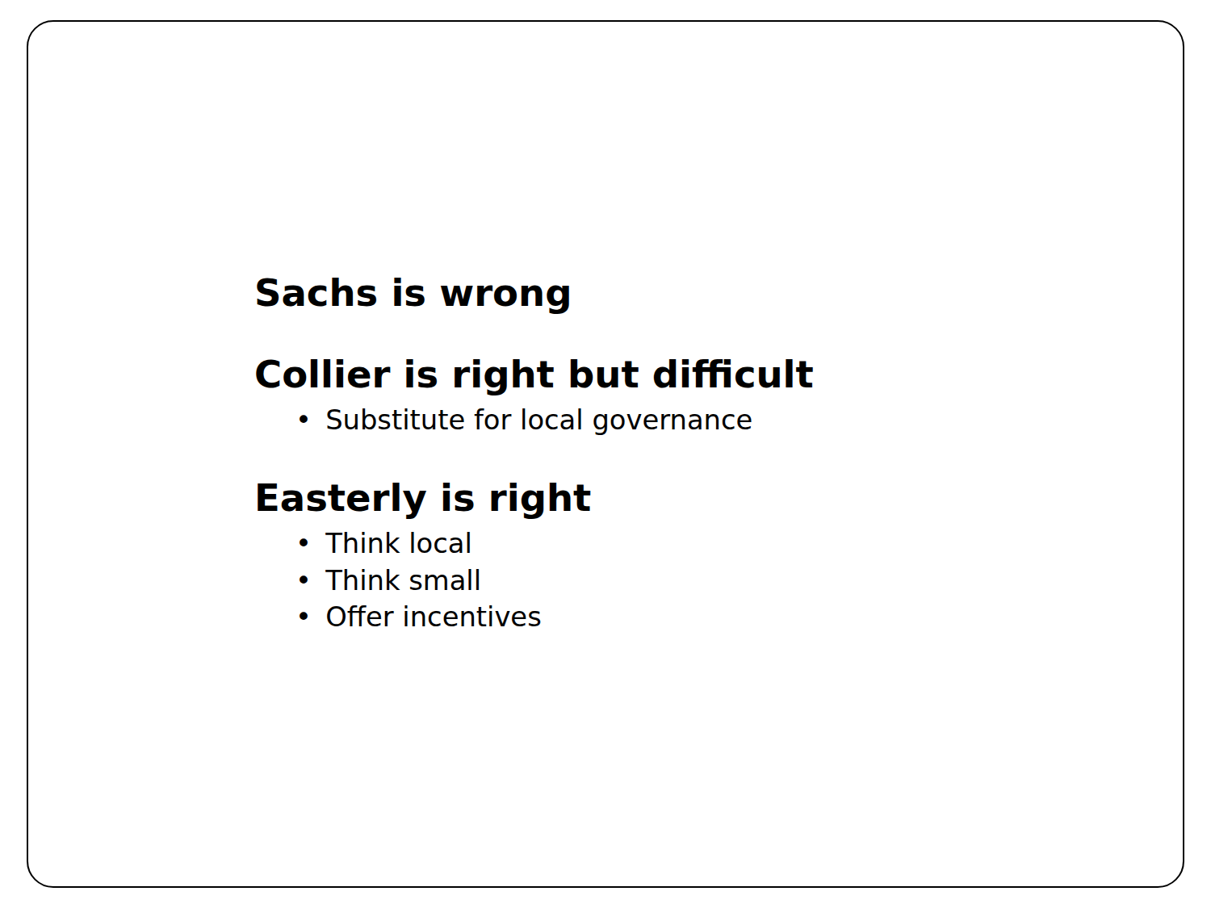Sachs is wrong
Collier is right but difficult
Substitute for local governance
Easterly is right
Think local
Think small
Offer incentives